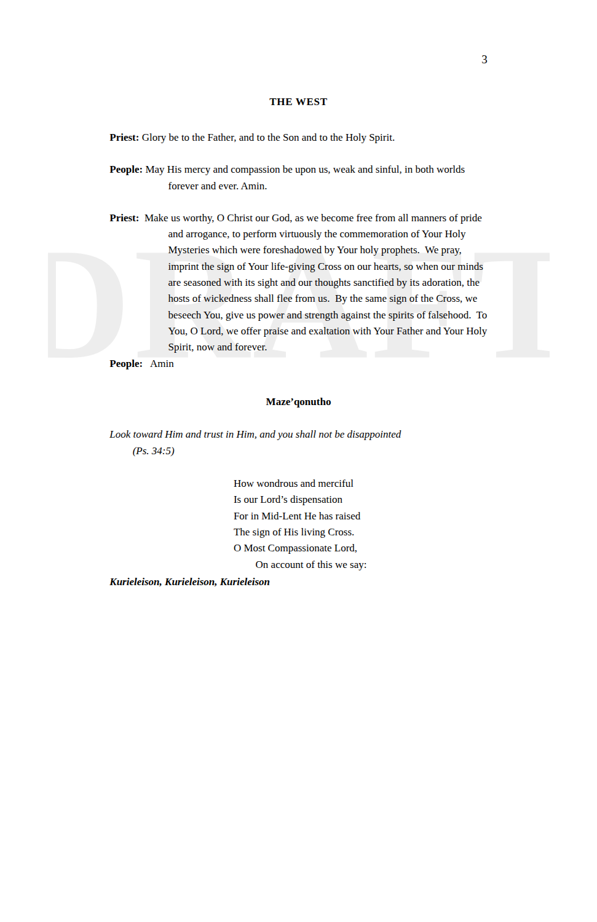DRAFT
3
THE WEST
Priest: Glory be to the Father, and to the Son and to the Holy Spirit.
People: May His mercy and compassion be upon us, weak and sinful, in both worlds forever and ever. Amin.
Priest: Make us worthy, O Christ our God, as we become free from all manners of pride and arrogance, to perform virtuously the commemoration of Your Holy Mysteries which were foreshadowed by Your holy prophets. We pray, imprint the sign of Your life-giving Cross on our hearts, so when our minds are seasoned with its sight and our thoughts sanctified by its adoration, the hosts of wickedness shall flee from us. By the same sign of the Cross, we beseech You, give us power and strength against the spirits of falsehood. To You, O Lord, we offer praise and exaltation with Your Father and Your Holy Spirit, now and forever.
People: Amin
Maze’qonutho
Look toward Him and trust in Him, and you shall not be disappointed (Ps. 34:5)
How wondrous and merciful
Is our Lord’s dispensation
For in Mid-Lent He has raised
The sign of His living Cross.
O Most Compassionate Lord,
On account of this we say:
Kurieleison, Kurieleison, Kurieleison